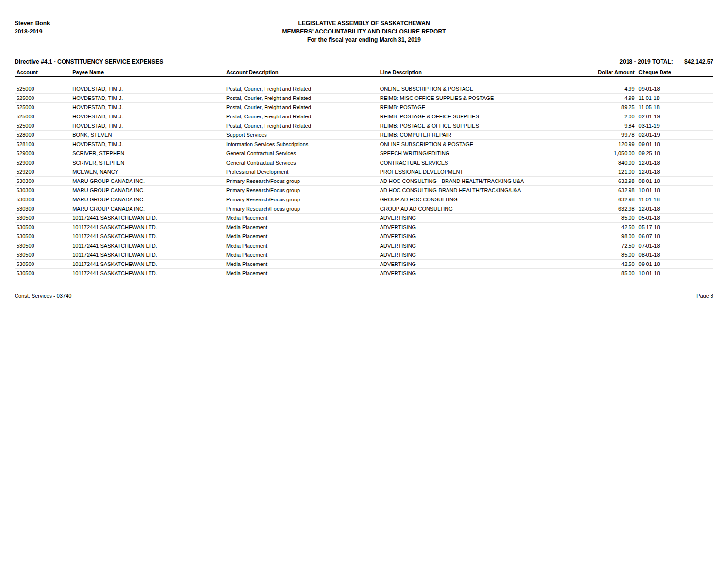Steven Bonk
2018-2019
LEGISLATIVE ASSEMBLY OF SASKATCHEWAN
MEMBERS' ACCOUNTABILITY AND DISCLOSURE REPORT
For the fiscal year ending March 31, 2019
Directive #4.1 - CONSTITUENCY SERVICE EXPENSES 2018 - 2019 TOTAL: $42,142.57
| Account | Payee Name | Account Description | Line Description | Dollar Amount | Cheque Date |
| --- | --- | --- | --- | --- | --- |
| 525000 | HOVDESTAD, TIM J. | Postal, Courier, Freight and Related | ONLINE SUBSCRIPTION & POSTAGE | 4.99 | 09-01-18 |
| 525000 | HOVDESTAD, TIM J. | Postal, Courier, Freight and Related | REIMB: MISC OFFICE SUPPLIES & POSTAGE | 4.99 | 11-01-18 |
| 525000 | HOVDESTAD, TIM J. | Postal, Courier, Freight and Related | REIMB: POSTAGE | 89.25 | 11-05-18 |
| 525000 | HOVDESTAD, TIM J. | Postal, Courier, Freight and Related | REIMB: POSTAGE & OFFICE SUPPLIES | 2.00 | 02-01-19 |
| 525000 | HOVDESTAD, TIM J. | Postal, Courier, Freight and Related | REIMB: POSTAGE & OFFICE SUPPLIES | 9.84 | 03-11-19 |
| 528000 | BONK, STEVEN | Support Services | REIMB: COMPUTER REPAIR | 99.78 | 02-01-19 |
| 528100 | HOVDESTAD, TIM J. | Information Services Subscriptions | ONLINE SUBSCRIPTION & POSTAGE | 120.99 | 09-01-18 |
| 529000 | SCRIVER, STEPHEN | General Contractual Services | SPEECH WRITING/EDITING | 1,050.00 | 09-25-18 |
| 529000 | SCRIVER, STEPHEN | General Contractual Services | CONTRACTUAL SERVICES | 840.00 | 12-01-18 |
| 529200 | MCEWEN, NANCY | Professional Development | PROFESSIONAL DEVELOPMENT | 121.00 | 12-01-18 |
| 530300 | MARU GROUP CANADA INC. | Primary Research/Focus group | AD HOC CONSULTING - BRAND HEALTH/TRACKING U&A | 632.98 | 08-01-18 |
| 530300 | MARU GROUP CANADA INC. | Primary Research/Focus group | AD HOC CONSULTING-BRAND HEALTH/TRACKING/U&A | 632.98 | 10-01-18 |
| 530300 | MARU GROUP CANADA INC. | Primary Research/Focus group | GROUP AD HOC CONSULTING | 632.98 | 11-01-18 |
| 530300 | MARU GROUP CANADA INC. | Primary Research/Focus group | GROUP AD AD CONSULTING | 632.98 | 12-01-18 |
| 530500 | 101172441 SASKATCHEWAN LTD. | Media Placement | ADVERTISING | 85.00 | 05-01-18 |
| 530500 | 101172441 SASKATCHEWAN LTD. | Media Placement | ADVERTISING | 42.50 | 05-17-18 |
| 530500 | 101172441 SASKATCHEWAN LTD. | Media Placement | ADVERTISING | 98.00 | 06-07-18 |
| 530500 | 101172441 SASKATCHEWAN LTD. | Media Placement | ADVERTISING | 72.50 | 07-01-18 |
| 530500 | 101172441 SASKATCHEWAN LTD. | Media Placement | ADVERTISING | 85.00 | 08-01-18 |
| 530500 | 101172441 SASKATCHEWAN LTD. | Media Placement | ADVERTISING | 42.50 | 09-01-18 |
| 530500 | 101172441 SASKATCHEWAN LTD. | Media Placement | ADVERTISING | 85.00 | 10-01-18 |
Const. Services - 03740 Page 8